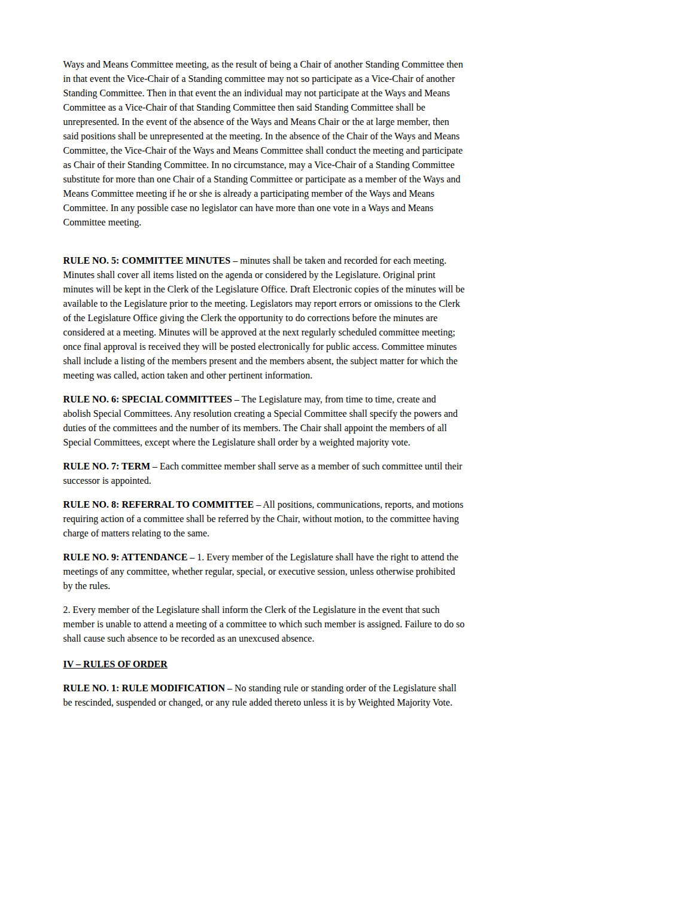Ways and Means Committee meeting, as the result of being a Chair of another Standing Committee then in that event the Vice-Chair of a Standing committee may not so participate as a Vice-Chair of another Standing Committee. Then in that event the an individual may not participate at the Ways and Means Committee as a Vice-Chair of that Standing Committee then said Standing Committee shall be unrepresented. In the event of the absence of the Ways and Means Chair or the at large member, then said positions shall be unrepresented at the meeting. In the absence of the Chair of the Ways and Means Committee, the Vice-Chair of the Ways and Means Committee shall conduct the meeting and participate as Chair of their Standing Committee. In no circumstance, may a Vice-Chair of a Standing Committee substitute for more than one Chair of a Standing Committee or participate as a member of the Ways and Means Committee meeting if he or she is already a participating member of the Ways and Means Committee. In any possible case no legislator can have more than one vote in a Ways and Means Committee meeting.
RULE NO. 5: COMMITTEE MINUTES – minutes shall be taken and recorded for each meeting. Minutes shall cover all items listed on the agenda or considered by the Legislature. Original print minutes will be kept in the Clerk of the Legislature Office. Draft Electronic copies of the minutes will be available to the Legislature prior to the meeting. Legislators may report errors or omissions to the Clerk of the Legislature Office giving the Clerk the opportunity to do corrections before the minutes are considered at a meeting. Minutes will be approved at the next regularly scheduled committee meeting; once final approval is received they will be posted electronically for public access. Committee minutes shall include a listing of the members present and the members absent, the subject matter for which the meeting was called, action taken and other pertinent information.
RULE NO. 6: SPECIAL COMMITTEES – The Legislature may, from time to time, create and abolish Special Committees. Any resolution creating a Special Committee shall specify the powers and duties of the committees and the number of its members. The Chair shall appoint the members of all Special Committees, except where the Legislature shall order by a weighted majority vote.
RULE NO. 7: TERM – Each committee member shall serve as a member of such committee until their successor is appointed.
RULE NO. 8: REFERRAL TO COMMITTEE – All positions, communications, reports, and motions requiring action of a committee shall be referred by the Chair, without motion, to the committee having charge of matters relating to the same.
RULE NO. 9: ATTENDANCE – 1. Every member of the Legislature shall have the right to attend the meetings of any committee, whether regular, special, or executive session, unless otherwise prohibited by the rules.
2. Every member of the Legislature shall inform the Clerk of the Legislature in the event that such member is unable to attend a meeting of a committee to which such member is assigned. Failure to do so shall cause such absence to be recorded as an unexcused absence.
IV – RULES OF ORDER
RULE NO. 1: RULE MODIFICATION – No standing rule or standing order of the Legislature shall be rescinded, suspended or changed, or any rule added thereto unless it is by Weighted Majority Vote.